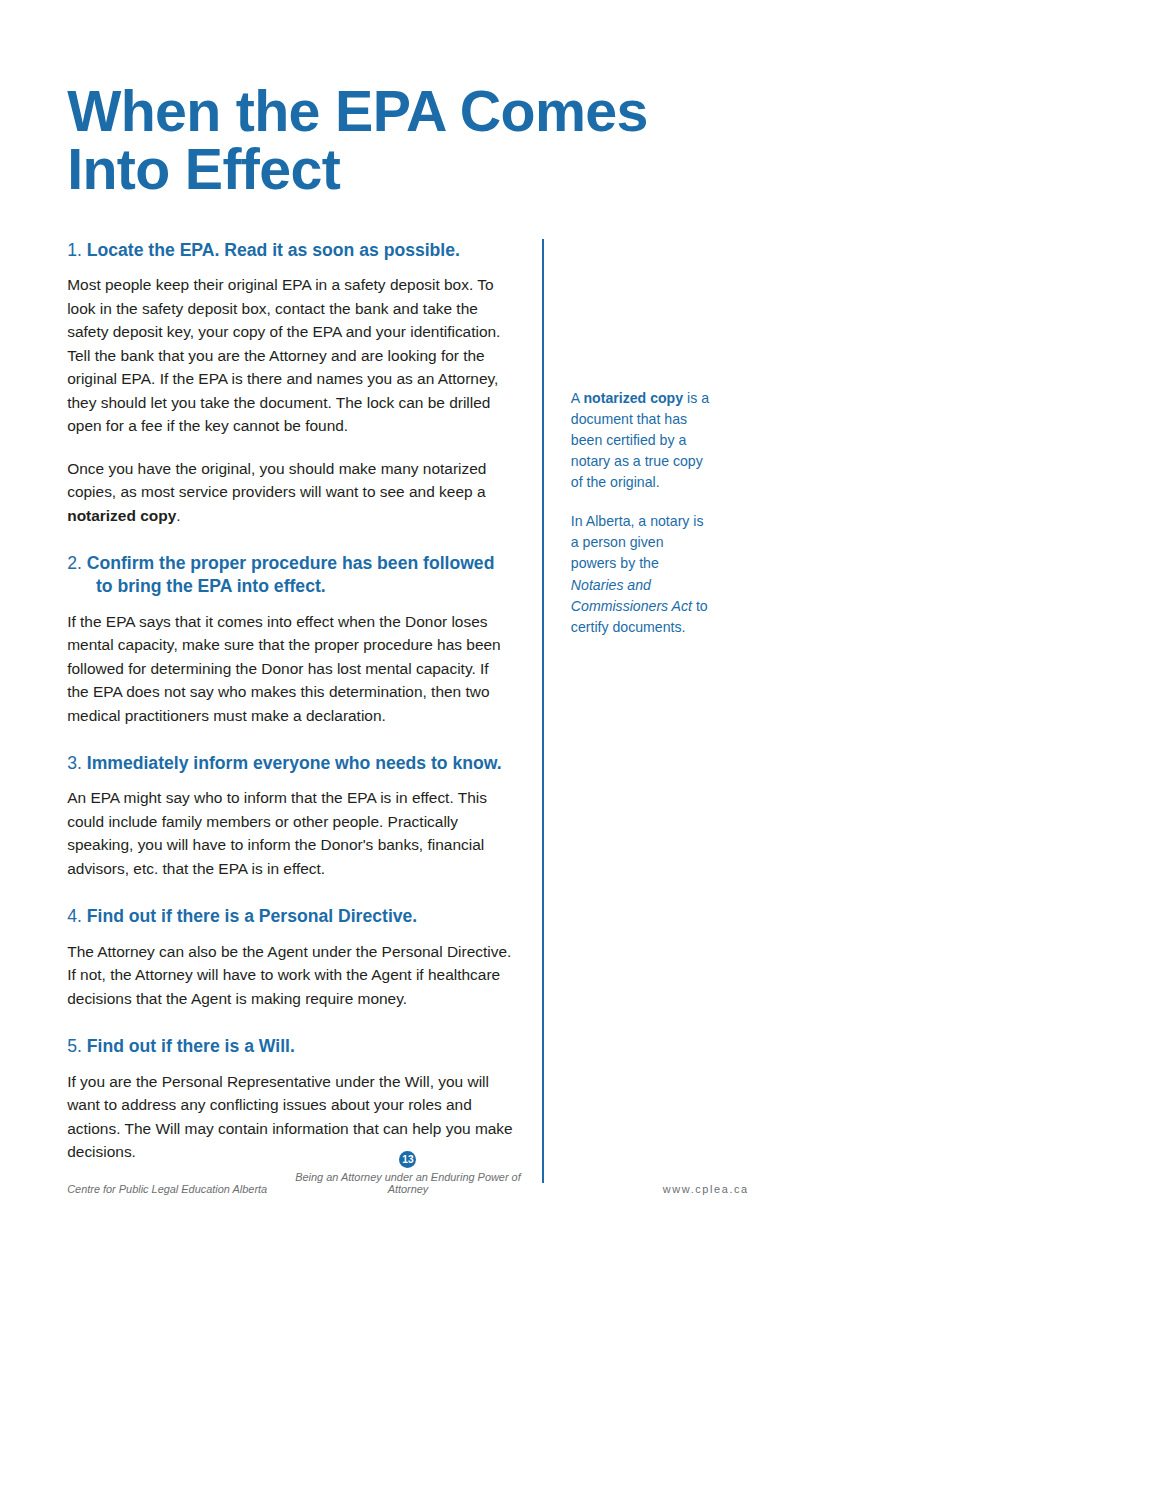When the EPA Comes Into Effect
1. Locate the EPA. Read it as soon as possible.
Most people keep their original EPA in a safety deposit box. To look in the safety deposit box, contact the bank and take the safety deposit key, your copy of the EPA and your identification. Tell the bank that you are the Attorney and are looking for the original EPA. If the EPA is there and names you as an Attorney, they should let you take the document. The lock can be drilled open for a fee if the key cannot be found.
Once you have the original, you should make many notarized copies, as most service providers will want to see and keep a notarized copy.
2. Confirm the proper procedure has been followed to bring the EPA into effect.
If the EPA says that it comes into effect when the Donor loses mental capacity, make sure that the proper procedure has been followed for determining the Donor has lost mental capacity. If the EPA does not say who makes this determination, then two medical practitioners must make a declaration.
3. Immediately inform everyone who needs to know.
An EPA might say who to inform that the EPA is in effect. This could include family members or other people. Practically speaking, you will have to inform the Donor's banks, financial advisors, etc. that the EPA is in effect.
4. Find out if there is a Personal Directive.
The Attorney can also be the Agent under the Personal Directive. If not, the Attorney will have to work with the Agent if healthcare decisions that the Agent is making require money.
5. Find out if there is a Will.
If you are the Personal Representative under the Will, you will want to address any conflicting issues about your roles and actions. The Will may contain information that can help you make decisions.
A notarized copy is a document that has been certified by a notary as a true copy of the original.
In Alberta, a notary is a person given powers by the Notaries and Commissioners Act to certify documents.
Centre for Public Legal Education Alberta
13 Being an Attorney under an Enduring Power of Attorney
www.cplea.ca